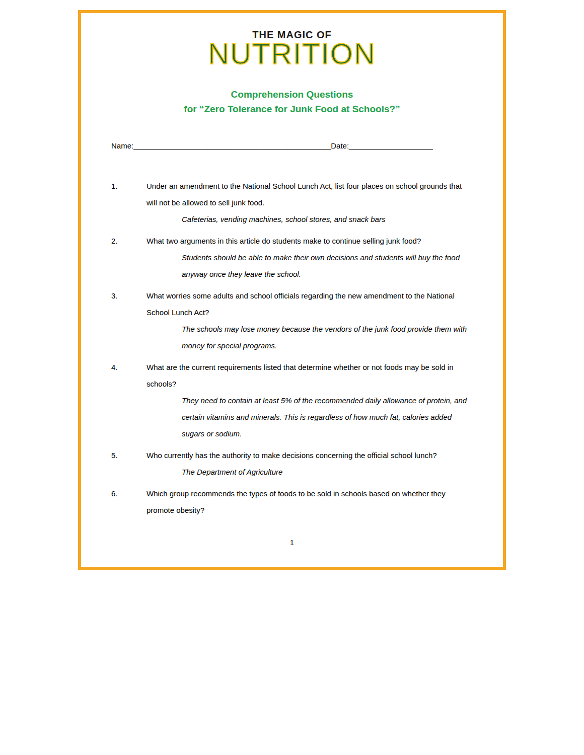THE MAGIC OF
NUTRITION
Comprehension Questions
for “Zero Tolerance for Junk Food at Schools?”
Name:_______________________________________________Date:____________________
Under an amendment to the National School Lunch Act, list four places on school grounds that will not be allowed to sell junk food. Cafeterias, vending machines, school stores, and snack bars
What two arguments in this article do students make to continue selling junk food? Students should be able to make their own decisions and students will buy the food anyway once they leave the school.
What worries some adults and school officials regarding the new amendment to the National School Lunch Act? The schools may lose money because the vendors of the junk food provide them with money for special programs.
What are the current requirements listed that determine whether or not foods may be sold in schools? They need to contain at least 5% of the recommended daily allowance of protein, and certain vitamins and minerals. This is regardless of how much fat, calories added sugars or sodium.
Who currently has the authority to make decisions concerning the official school lunch? The Department of Agriculture
Which group recommends the types of foods to be sold in schools based on whether they promote obesity?
1